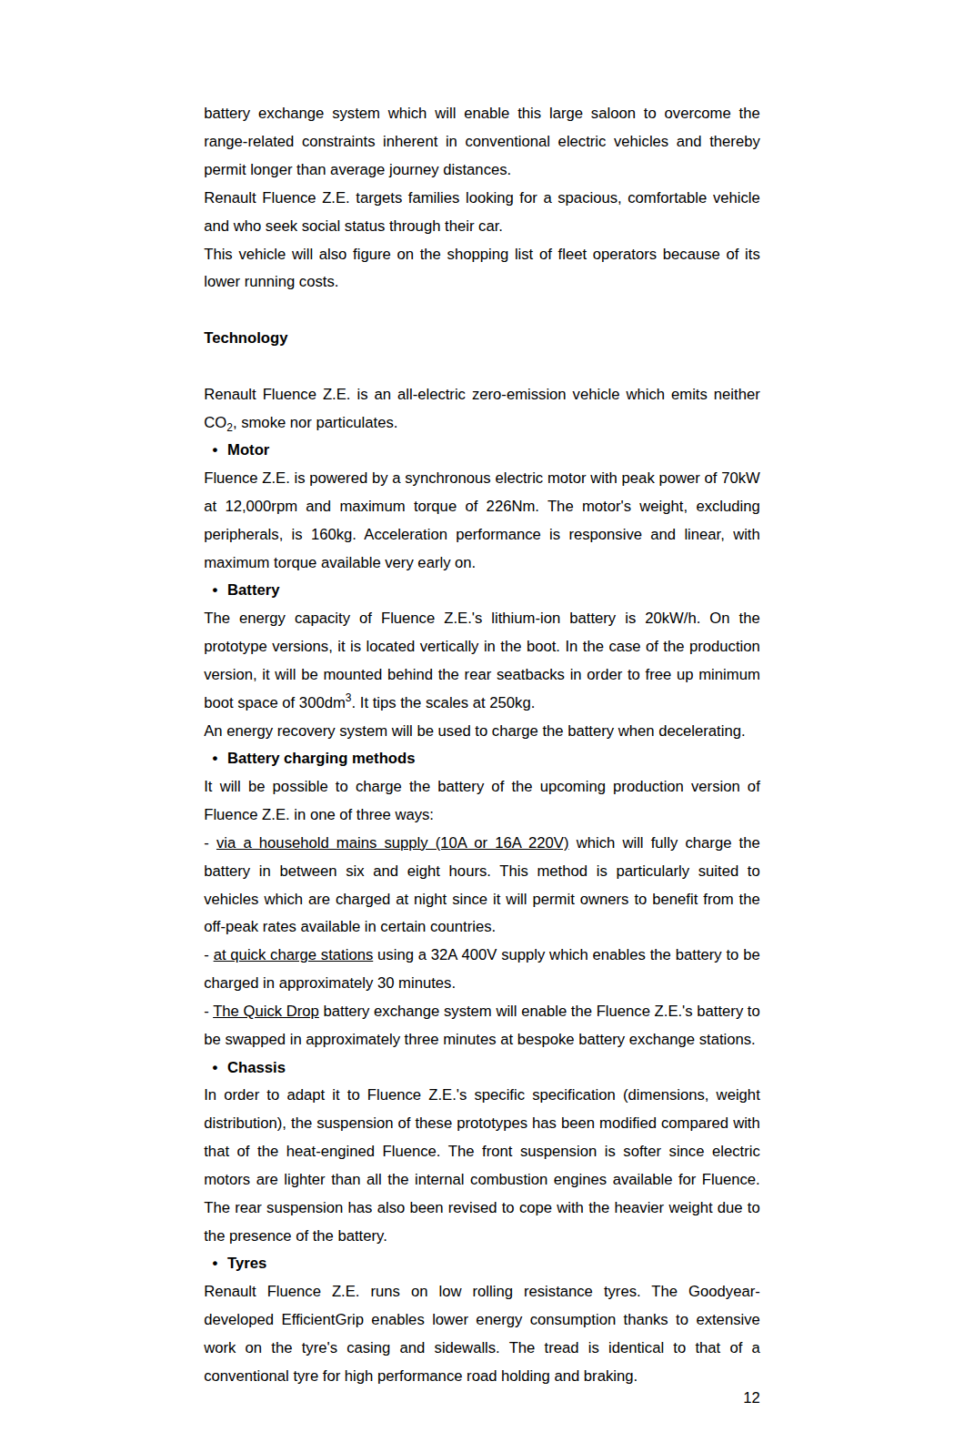battery exchange system which will enable this large saloon to overcome the range-related constraints inherent in conventional electric vehicles and thereby permit longer than average journey distances.
Renault Fluence Z.E. targets families looking for a spacious, comfortable vehicle and who seek social status through their car.
This vehicle will also figure on the shopping list of fleet operators because of its lower running costs.
Technology
Renault Fluence Z.E. is an all-electric zero-emission vehicle which emits neither CO2, smoke nor particulates.
Motor
Fluence Z.E. is powered by a synchronous electric motor with peak power of 70kW at 12,000rpm and maximum torque of 226Nm. The motor's weight, excluding peripherals, is 160kg. Acceleration performance is responsive and linear, with maximum torque available very early on.
Battery
The energy capacity of Fluence Z.E.'s lithium-ion battery is 20kW/h. On the prototype versions, it is located vertically in the boot. In the case of the production version, it will be mounted behind the rear seatbacks in order to free up minimum boot space of 300dm3. It tips the scales at 250kg.
An energy recovery system will be used to charge the battery when decelerating.
Battery charging methods
It will be possible to charge the battery of the upcoming production version of Fluence Z.E. in one of three ways:
- via a household mains supply (10A or 16A 220V) which will fully charge the battery in between six and eight hours. This method is particularly suited to vehicles which are charged at night since it will permit owners to benefit from the off-peak rates available in certain countries.
- at quick charge stations using a 32A 400V supply which enables the battery to be charged in approximately 30 minutes.
- The Quick Drop battery exchange system will enable the Fluence Z.E.'s battery to be swapped in approximately three minutes at bespoke battery exchange stations.
Chassis
In order to adapt it to Fluence Z.E.'s specific specification (dimensions, weight distribution), the suspension of these prototypes has been modified compared with that of the heat-engined Fluence. The front suspension is softer since electric motors are lighter than all the internal combustion engines available for Fluence. The rear suspension has also been revised to cope with the heavier weight due to the presence of the battery.
Tyres
Renault Fluence Z.E. runs on low rolling resistance tyres. The Goodyear-developed EfficientGrip enables lower energy consumption thanks to extensive work on the tyre's casing and sidewalls. The tread is identical to that of a conventional tyre for high performance road holding and braking.
12